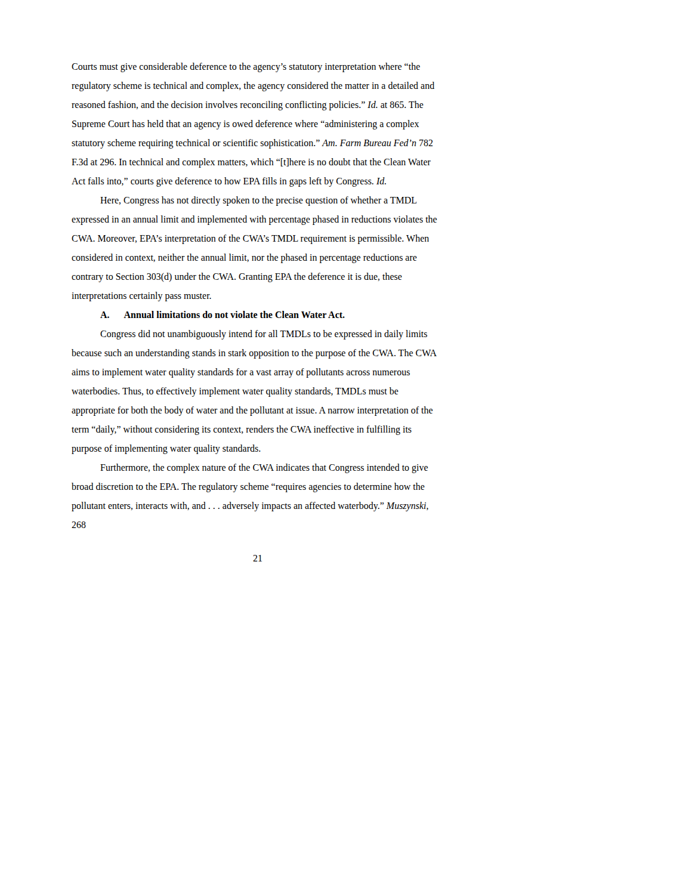Courts must give considerable deference to the agency’s statutory interpretation where “the regulatory scheme is technical and complex, the agency considered the matter in a detailed and reasoned fashion, and the decision involves reconciling conflicting policies.” Id. at 865. The Supreme Court has held that an agency is owed deference where “administering a complex statutory scheme requiring technical or scientific sophistication.” Am. Farm Bureau Fed’n 782 F.3d at 296. In technical and complex matters, which “[t]here is no doubt that the Clean Water Act falls into,” courts give deference to how EPA fills in gaps left by Congress. Id.
Here, Congress has not directly spoken to the precise question of whether a TMDL expressed in an annual limit and implemented with percentage phased in reductions violates the CWA. Moreover, EPA’s interpretation of the CWA’s TMDL requirement is permissible. When considered in context, neither the annual limit, nor the phased in percentage reductions are contrary to Section 303(d) under the CWA. Granting EPA the deference it is due, these interpretations certainly pass muster.
A. Annual limitations do not violate the Clean Water Act.
Congress did not unambiguously intend for all TMDLs to be expressed in daily limits because such an understanding stands in stark opposition to the purpose of the CWA. The CWA aims to implement water quality standards for a vast array of pollutants across numerous waterbodies. Thus, to effectively implement water quality standards, TMDLs must be appropriate for both the body of water and the pollutant at issue. A narrow interpretation of the term “daily,” without considering its context, renders the CWA ineffective in fulfilling its purpose of implementing water quality standards.
Furthermore, the complex nature of the CWA indicates that Congress intended to give broad discretion to the EPA. The regulatory scheme “requires agencies to determine how the pollutant enters, interacts with, and . . . adversely impacts an affected waterbody.” Muszynski, 268
21